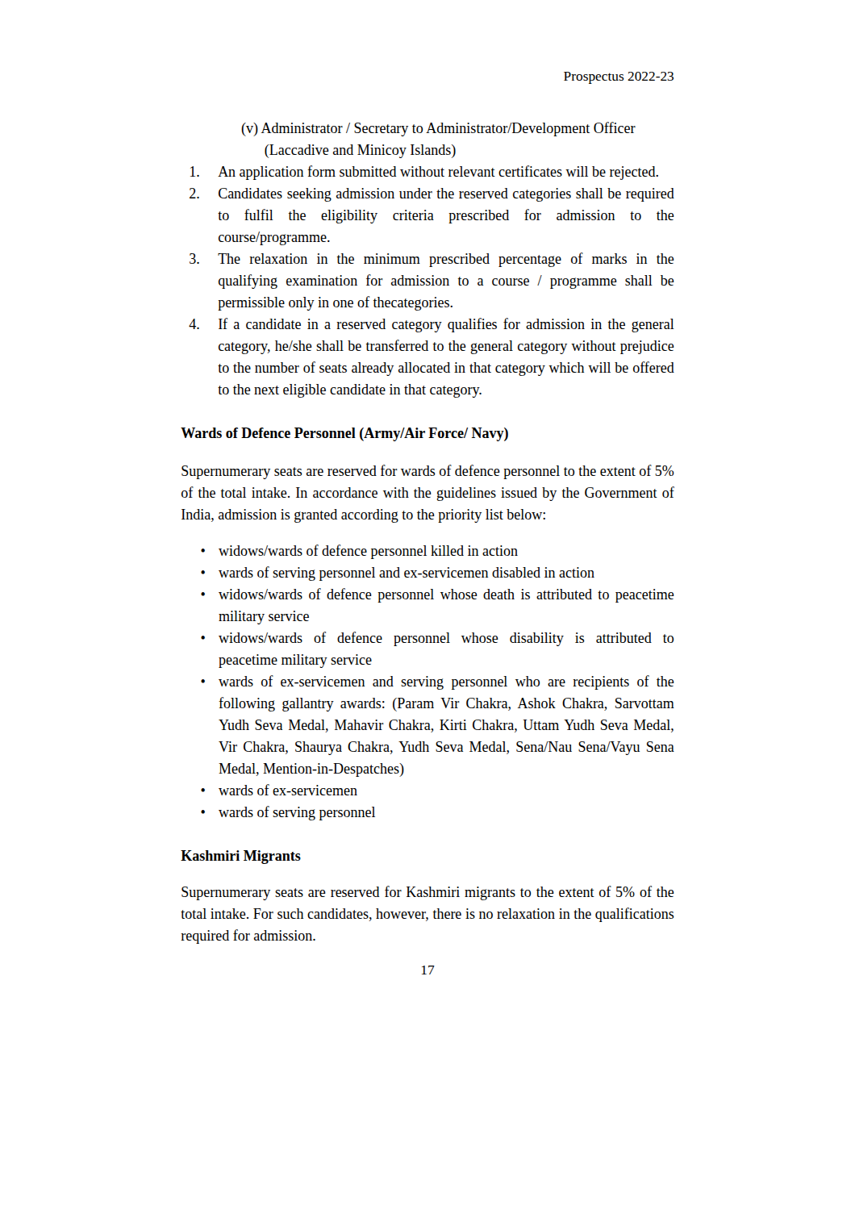Prospectus 2022-23
(v) Administrator / Secretary to Administrator/Development Officer (Laccadive and Minicoy Islands)
An application form submitted without relevant certificates will be rejected.
Candidates seeking admission under the reserved categories shall be required to fulfil the eligibility criteria prescribed for admission to the course/programme.
The relaxation in the minimum prescribed percentage of marks in the qualifying examination for admission to a course / programme shall be permissible only in one of thecategories.
If a candidate in a reserved category qualifies for admission in the general category, he/she shall be transferred to the general category without prejudice to the number of seats already allocated in that category which will be offered to the next eligible candidate in that category.
Wards of Defence Personnel (Army/Air Force/ Navy)
Supernumerary seats are reserved for wards of defence personnel to the extent of 5% of the total intake. In accordance with the guidelines issued by the Government of India, admission is granted according to the priority list below:
widows/wards of defence personnel killed in action
wards of serving personnel and ex-servicemen disabled in action
widows/wards of defence personnel whose death is attributed to peacetime military service
widows/wards of defence personnel whose disability is attributed to peacetime military service
wards of ex-servicemen and serving personnel who are recipients of the following gallantry awards: (Param Vir Chakra, Ashok Chakra, Sarvottam Yudh Seva Medal, Mahavir Chakra, Kirti Chakra, Uttam Yudh Seva Medal, Vir Chakra, Shaurya Chakra, Yudh Seva Medal, Sena/Nau Sena/Vayu Sena Medal, Mention-in-Despatches)
wards of ex-servicemen
wards of serving personnel
Kashmiri Migrants
Supernumerary seats are reserved for Kashmiri migrants to the extent of 5% of the total intake. For such candidates, however, there is no relaxation in the qualifications required for admission.
17